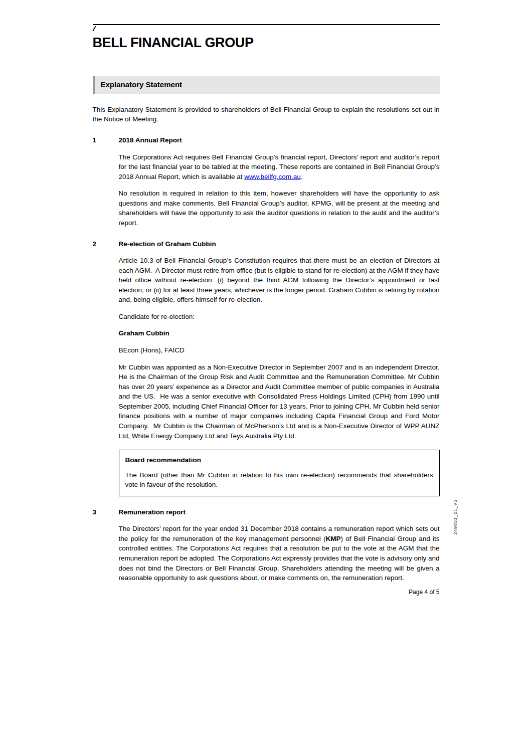BELL FINANCIAL GROUP
Explanatory Statement
This Explanatory Statement is provided to shareholders of Bell Financial Group to explain the resolutions set out in the Notice of Meeting.
1
2018 Annual Report
The Corporations Act requires Bell Financial Group’s financial report, Directors’ report and auditor’s report for the last financial year to be tabled at the meeting. These reports are contained in Bell Financial Group’s 2018 Annual Report, which is available at www.bellfg.com.au.
No resolution is required in relation to this item, however shareholders will have the opportunity to ask questions and make comments. Bell Financial Group’s auditor, KPMG, will be present at the meeting and shareholders will have the opportunity to ask the auditor questions in relation to the audit and the auditor’s report.
2
Re-election of Graham Cubbin
Article 10.3 of Bell Financial Group’s Constitution requires that there must be an election of Directors at each AGM. A Director must retire from office (but is eligible to stand for re-election) at the AGM if they have held office without re-election: (i) beyond the third AGM following the Director’s appointment or last election; or (ii) for at least three years, whichever is the longer period. Graham Cubbin is retiring by rotation and, being eligible, offers himself for re-election.
Candidate for re-election:
Graham Cubbin
BEcon (Hons), FAICD
Mr Cubbin was appointed as a Non-Executive Director in September 2007 and is an independent Director. He is the Chairman of the Group Risk and Audit Committee and the Remuneration Committee. Mr Cubbin has over 20 years’ experience as a Director and Audit Committee member of public companies in Australia and the US. He was a senior executive with Consolidated Press Holdings Limited (CPH) from 1990 until September 2005, including Chief Financial Officer for 13 years. Prior to joining CPH, Mr Cubbin held senior finance positions with a number of major companies including Capita Financial Group and Ford Motor Company. Mr Cubbin is the Chairman of McPherson’s Ltd and is a Non-Executive Director of WPP AUNZ Ltd, White Energy Company Ltd and Teys Australia Pty Ltd.
Board recommendation
The Board (other than Mr Cubbin in relation to his own re-election) recommends that shareholders vote in favour of the resolution.
3
Remuneration report
The Directors’ report for the year ended 31 December 2018 contains a remuneration report which sets out the policy for the remuneration of the key management personnel (KMP) of Bell Financial Group and its controlled entities. The Corporations Act requires that a resolution be put to the vote at the AGM that the remuneration report be adopted. The Corporations Act expressly provides that the vote is advisory only and does not bind the Directors or Bell Financial Group. Shareholders attending the meeting will be given a reasonable opportunity to ask questions about, or make comments on, the remuneration report.
249831_01_V1
Page 4 of 5